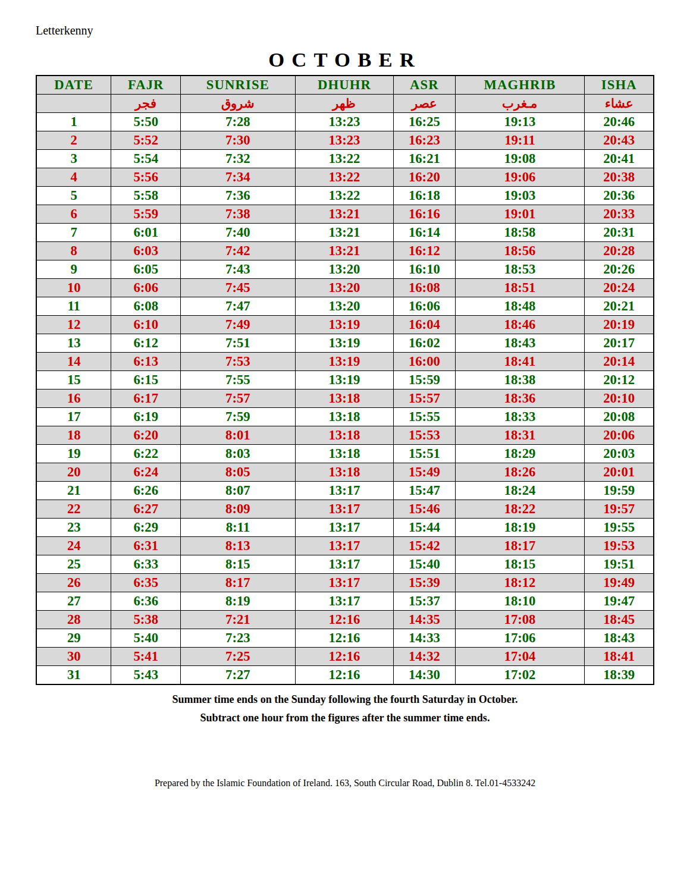Letterkenny
OCTOBER
| DATE | FAJR | SUNRISE | DHUHR | ASR | MAGHRIB | ISHA |
| --- | --- | --- | --- | --- | --- | --- |
| | فجر | شروق | ظهر | عصر | مـغرب | عشاء |
| 1 | 5:50 | 7:28 | 13:23 | 16:25 | 19:13 | 20:46 |
| 2 | 5:52 | 7:30 | 13:23 | 16:23 | 19:11 | 20:43 |
| 3 | 5:54 | 7:32 | 13:22 | 16:21 | 19:08 | 20:41 |
| 4 | 5:56 | 7:34 | 13:22 | 16:20 | 19:06 | 20:38 |
| 5 | 5:58 | 7:36 | 13:22 | 16:18 | 19:03 | 20:36 |
| 6 | 5:59 | 7:38 | 13:21 | 16:16 | 19:01 | 20:33 |
| 7 | 6:01 | 7:40 | 13:21 | 16:14 | 18:58 | 20:31 |
| 8 | 6:03 | 7:42 | 13:21 | 16:12 | 18:56 | 20:28 |
| 9 | 6:05 | 7:43 | 13:20 | 16:10 | 18:53 | 20:26 |
| 10 | 6:06 | 7:45 | 13:20 | 16:08 | 18:51 | 20:24 |
| 11 | 6:08 | 7:47 | 13:20 | 16:06 | 18:48 | 20:21 |
| 12 | 6:10 | 7:49 | 13:19 | 16:04 | 18:46 | 20:19 |
| 13 | 6:12 | 7:51 | 13:19 | 16:02 | 18:43 | 20:17 |
| 14 | 6:13 | 7:53 | 13:19 | 16:00 | 18:41 | 20:14 |
| 15 | 6:15 | 7:55 | 13:19 | 15:59 | 18:38 | 20:12 |
| 16 | 6:17 | 7:57 | 13:18 | 15:57 | 18:36 | 20:10 |
| 17 | 6:19 | 7:59 | 13:18 | 15:55 | 18:33 | 20:08 |
| 18 | 6:20 | 8:01 | 13:18 | 15:53 | 18:31 | 20:06 |
| 19 | 6:22 | 8:03 | 13:18 | 15:51 | 18:29 | 20:03 |
| 20 | 6:24 | 8:05 | 13:18 | 15:49 | 18:26 | 20:01 |
| 21 | 6:26 | 8:07 | 13:17 | 15:47 | 18:24 | 19:59 |
| 22 | 6:27 | 8:09 | 13:17 | 15:46 | 18:22 | 19:57 |
| 23 | 6:29 | 8:11 | 13:17 | 15:44 | 18:19 | 19:55 |
| 24 | 6:31 | 8:13 | 13:17 | 15:42 | 18:17 | 19:53 |
| 25 | 6:33 | 8:15 | 13:17 | 15:40 | 18:15 | 19:51 |
| 26 | 6:35 | 8:17 | 13:17 | 15:39 | 18:12 | 19:49 |
| 27 | 6:36 | 8:19 | 13:17 | 15:37 | 18:10 | 19:47 |
| 28 | 5:38 | 7:21 | 12:16 | 14:35 | 17:08 | 18:45 |
| 29 | 5:40 | 7:23 | 12:16 | 14:33 | 17:06 | 18:43 |
| 30 | 5:41 | 7:25 | 12:16 | 14:32 | 17:04 | 18:41 |
| 31 | 5:43 | 7:27 | 12:16 | 14:30 | 17:02 | 18:39 |
Summer time ends on the Sunday following the fourth Saturday in October.
Subtract one hour from the figures after the summer time ends.
Prepared by the Islamic Foundation of Ireland. 163, South Circular Road, Dublin 8. Tel.01-4533242